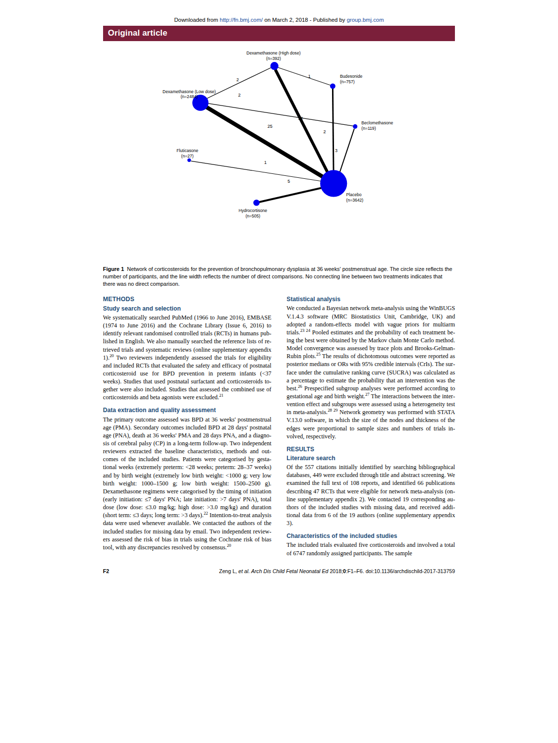Downloaded from http://fn.bmj.com/ on March 2, 2018 - Published by group.bmj.com
Original article
Dexamethasone (High dose) (n=392) Dexamethasone (Low dose) (n=2484) Budesonide (n=757) Beclomethasone (n=119) Fluticasone (n=27) Hydrocortisone (n=505) Placebo (n=3642) 2 2 1 12 25 2 3 1 5
Figure 1 Network of corticosteroids for the prevention of bronchopulmonary dysplasia at 36 weeks' postmenstrual age. The circle size reflects the number of participants, and the line width reflects the number of direct comparisons. No connecting line between two treatments indicates that there was no direct comparison.
METHODS
Study search and selection
We systematically searched PubMed (1966 to June 2016), EMBASE (1974 to June 2016) and the Cochrane Library (Issue 6, 2016) to identify relevant randomised controlled trials (RCTs) in humans published in English. We also manually searched the reference lists of retrieved trials and systematic reviews (online supplementary appendix 1).20 Two reviewers independently assessed the trials for eligibility and included RCTs that evaluated the safety and efficacy of postnatal corticosteroid use for BPD prevention in preterm infants (<37 weeks). Studies that used postnatal surfactant and corticosteroids together were also included. Studies that assessed the combined use of corticosteroids and beta agonists were excluded.21
Data extraction and quality assessment
The primary outcome assessed was BPD at 36 weeks' postmenstrual age (PMA). Secondary outcomes included BPD at 28 days' postnatal age (PNA), death at 36 weeks' PMA and 28 days PNA, and a diagnosis of cerebral palsy (CP) in a long-term follow-up. Two independent reviewers extracted the baseline characteristics, methods and outcomes of the included studies. Patients were categorised by gestational weeks (extremely preterm: <28 weeks; preterm: 28–37 weeks) and by birth weight (extremely low birth weight: <1000 g; very low birth weight: 1000–1500 g; low birth weight: 1500–2500 g). Dexamethasone regimens were categorised by the timing of initiation (early initiation: ≤7 days' PNA; late initiation: >7 days' PNA), total dose (low dose: ≤3.0 mg/kg; high dose: >3.0 mg/kg) and duration (short term: ≤3 days; long term: >3 days).22 Intention-to-treat analysis data were used whenever available. We contacted the authors of the included studies for missing data by email. Two independent reviewers assessed the risk of bias in trials using the Cochrane risk of bias tool, with any discrepancies resolved by consensus.20
Statistical analysis
We conducted a Bayesian network meta-analysis using the WinBUGS V.1.4.3 software (MRC Biostatistics Unit, Cambridge, UK) and adopted a random-effects model with vague priors for multiarm trials.23 24 Pooled estimates and the probability of each treatment being the best were obtained by the Markov chain Monte Carlo method. Model convergence was assessed by trace plots and Brooks-Gelman-Rubin plots.25 The results of dichotomous outcomes were reported as posterior medians or ORs with 95% credible intervals (CrIs). The surface under the cumulative ranking curve (SUCRA) was calculated as a percentage to estimate the probability that an intervention was the best.26 Prespecified subgroup analyses were performed according to gestational age and birth weight.27 The interactions between the intervention effect and subgroups were assessed using a heterogeneity test in meta-analysis.28 29 Network geometry was performed with STATA V.13.0 software, in which the size of the nodes and thickness of the edges were proportional to sample sizes and numbers of trials involved, respectively.
RESULTS
Literature search
Of the 557 citations initially identified by searching bibliographical databases, 449 were excluded through title and abstract screening. We examined the full text of 108 reports, and identified 66 publications describing 47 RCTs that were eligible for network meta-analysis (online supplementary appendix 2). We contacted 19 corresponding authors of the included studies with missing data, and received additional data from 6 of the 19 authors (online supplementary appendix 3).
Characteristics of the included studies
The included trials evaluated five corticosteroids and involved a total of 6747 randomly assigned participants. The sample
F2
Zeng L, et al. Arch Dis Child Fetal Neonatal Ed 2018;0:F1–F6. doi:10.1136/archdischild-2017-313759